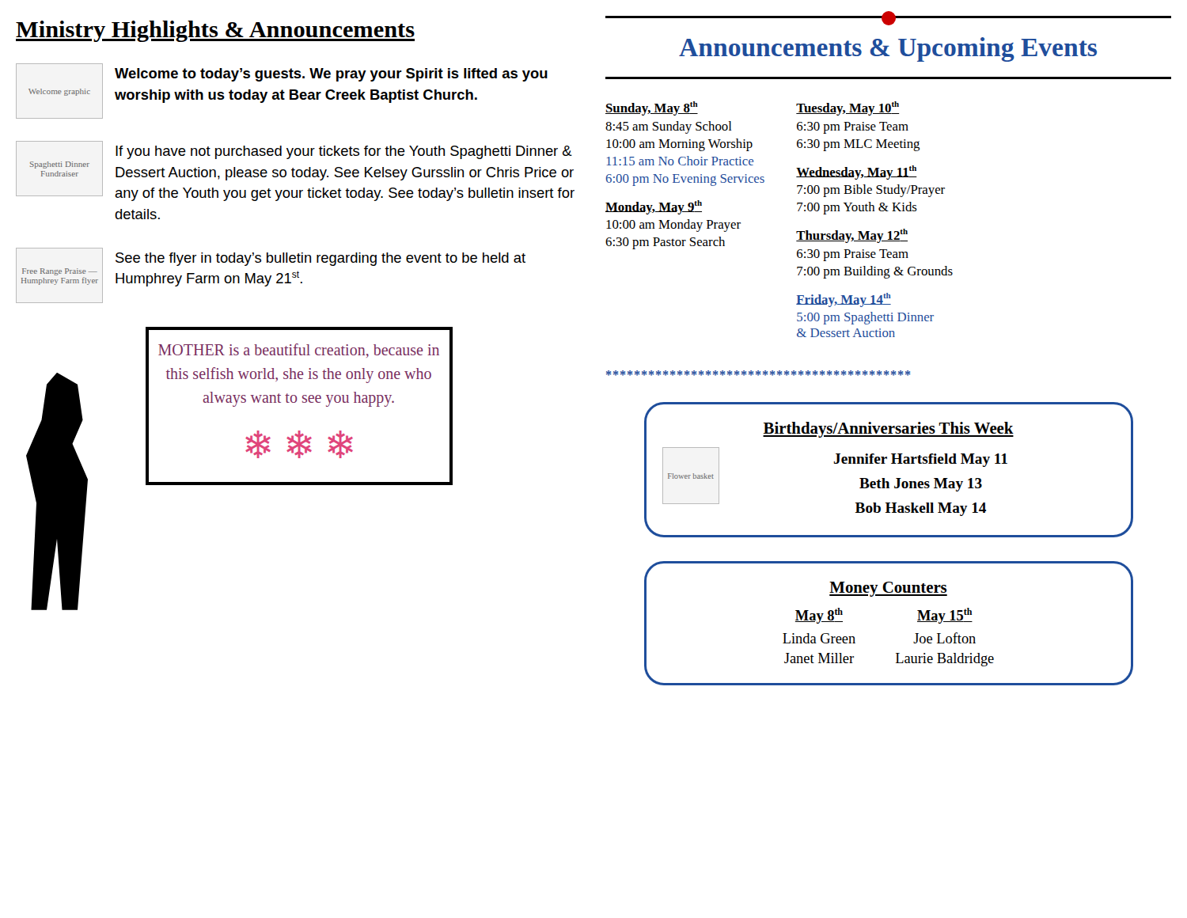Ministry Highlights & Announcements
Welcome graphic
Welcome to today’s guests. We pray your Spirit is lifted as you worship with us today at Bear Creek Baptist Church.
Spaghetti Dinner Fundraiser
If you have not purchased your tickets for the Youth Spaghetti Dinner & Dessert Auction, please so today. See Kelsey Gursslin or Chris Price or any of the Youth you get your ticket today. See today’s bulletin insert for details.
Free Range Praise — Humphrey Farm flyer
See the flyer in today’s bulletin regarding the event to be held at Humphrey Farm on May 21st.
MOTHER is a beautiful creation, because in this selfish world, she is the only one who always want to see you happy.
❄ ❄ ❄
Announcements & Upcoming Events
Sunday, May 8th
8:45 am Sunday School
10:00 am Morning Worship
11:15 am No Choir Practice
6:00 pm No Evening Services
Monday, May 9th
10:00 am Monday Prayer
6:30 pm Pastor Search
Tuesday, May 10th
6:30 pm Praise Team
6:30 pm MLC Meeting
Wednesday, May 11th
7:00 pm Bible Study/Prayer
7:00 pm Youth & Kids
Thursday, May 12th
6:30 pm Praise Team
7:00 pm Building & Grounds
Friday, May 14th
5:00 pm Spaghetti Dinner
& Dessert Auction
*******************************************
Birthdays/Anniversaries This Week
Flower basket
Jennifer Hartsfield May 11
Beth Jones May 13
Bob Haskell May 14
Money Counters
| May 8 th | May 15 th |
| --- | --- |
| Linda Green | Joe Lofton |
| Janet Miller | Laurie Baldridge |